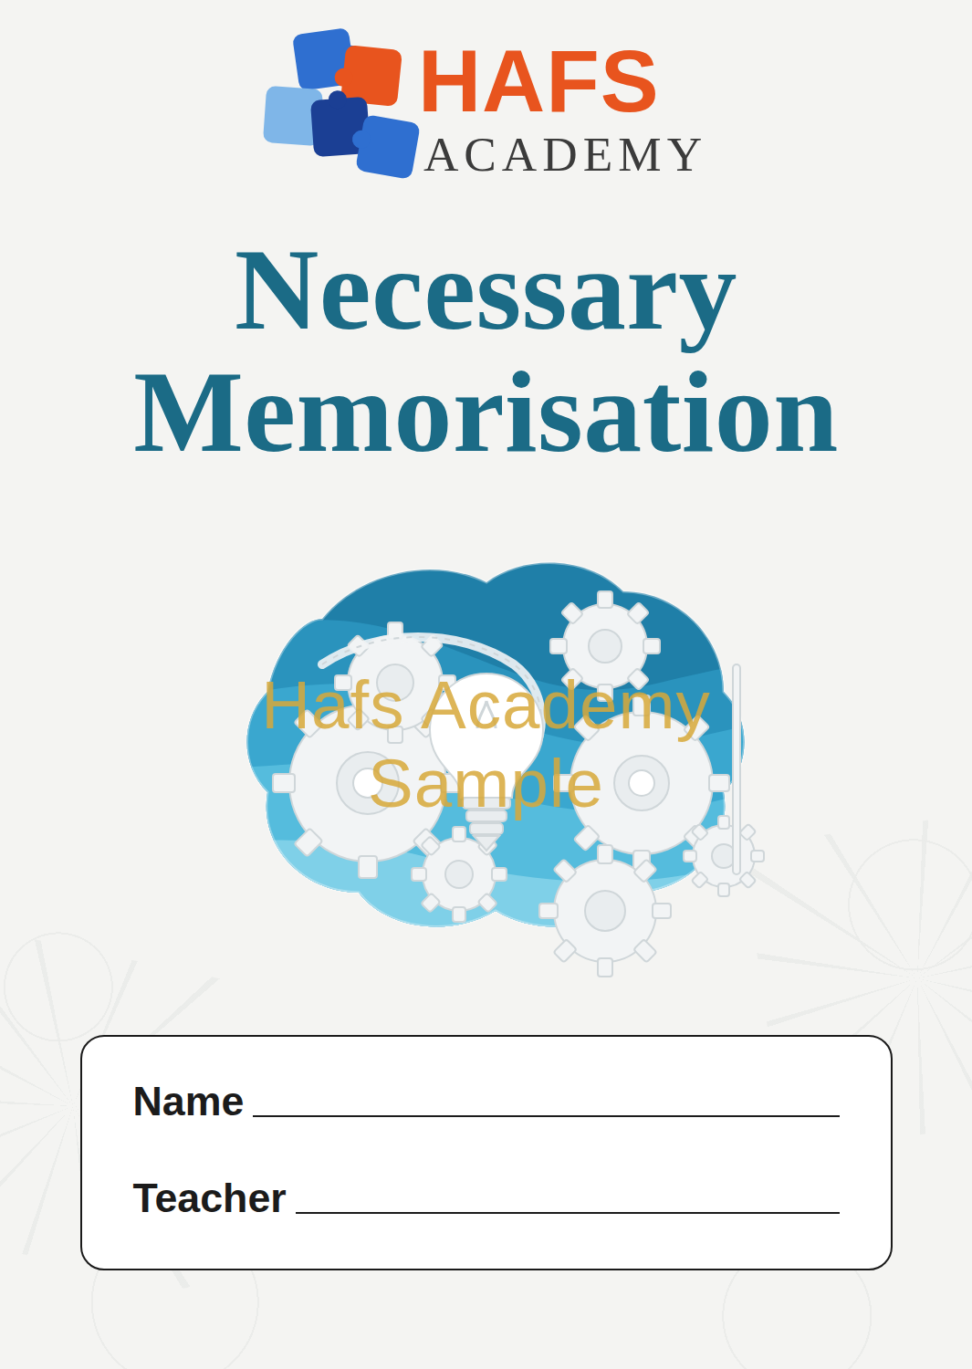HAFS ACADEMY
Necessary
Memorisation
Hafs Academy
Sample
Name
Teacher